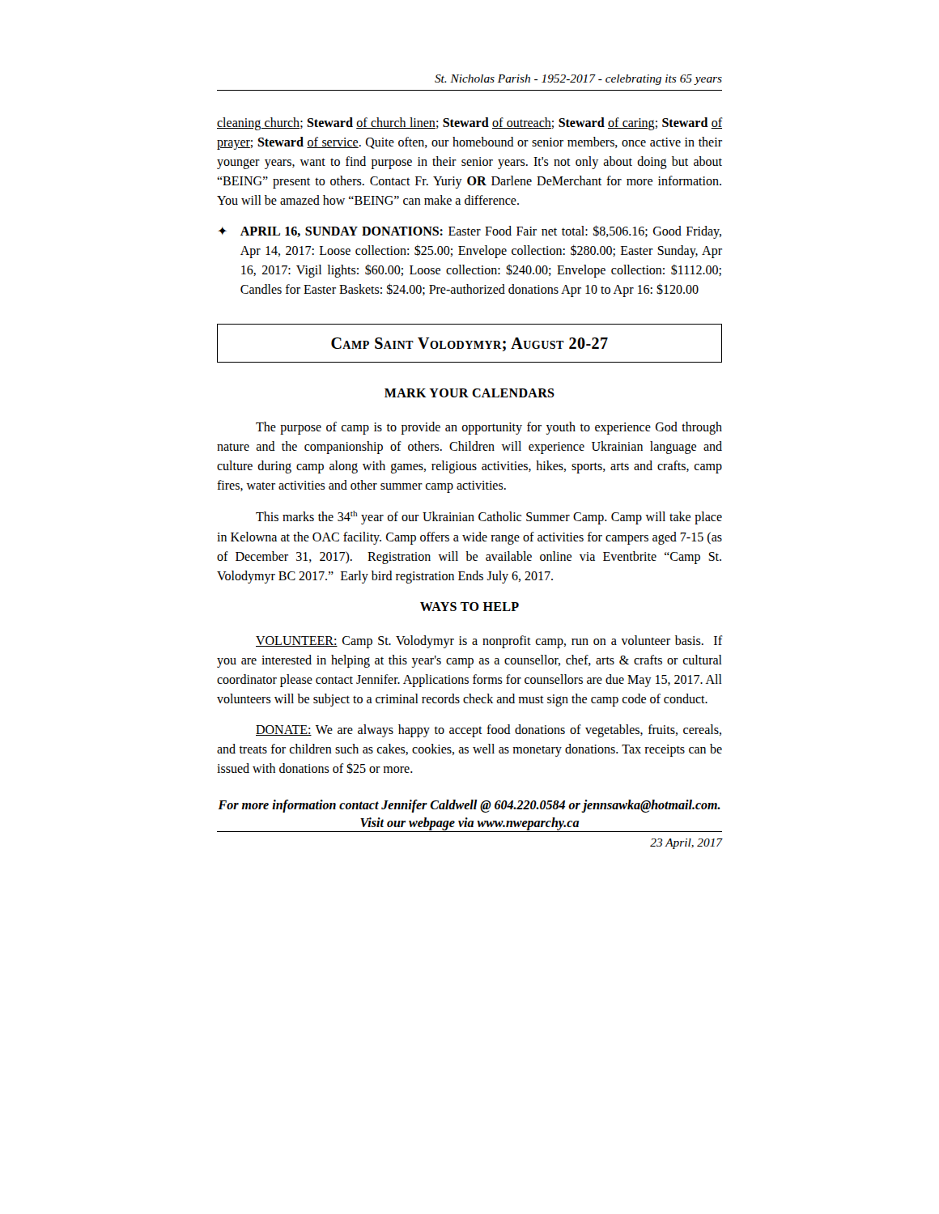St. Nicholas Parish - 1952-2017 - celebrating its 65 years
cleaning church; Steward of church linen; Steward of outreach; Steward of caring; Steward of prayer; Steward of service. Quite often, our homebound or senior members, once active in their younger years, want to find purpose in their senior years. It's not only about doing but about “BEING” present to others. Contact Fr. Yuriy OR Darlene DeMerchant for more information. You will be amazed how “BEING” can make a difference.
✦APRIL 16, SUNDAY DONATIONS: Easter Food Fair net total: $8,506.16; Good Friday, Apr 14, 2017: Loose collection: $25.00; Envelope collection: $280.00; Easter Sunday, Apr 16, 2017: Vigil lights: $60.00; Loose collection: $240.00; Envelope collection: $1112.00; Candles for Easter Baskets: $24.00; Pre-authorized donations Apr 10 to Apr 16: $120.00
Camp Saint Volodymyr; August 20-27
MARK YOUR CALENDARS
The purpose of camp is to provide an opportunity for youth to experience God through nature and the companionship of others. Children will experience Ukrainian language and culture during camp along with games, religious activities, hikes, sports, arts and crafts, camp fires, water activities and other summer camp activities.
This marks the 34th year of our Ukrainian Catholic Summer Camp. Camp will take place in Kelowna at the OAC facility. Camp offers a wide range of activities for campers aged 7-15 (as of December 31, 2017). Registration will be available online via Eventbrite “Camp St. Volodymyr BC 2017.” Early bird registration Ends July 6, 2017.
WAYS TO HELP
VOLUNTEER: Camp St. Volodymyr is a nonprofit camp, run on a volunteer basis. If you are interested in helping at this year's camp as a counsellor, chef, arts & crafts or cultural coordinator please contact Jennifer. Applications forms for counsellors are due May 15, 2017. All volunteers will be subject to a criminal records check and must sign the camp code of conduct.
DONATE: We are always happy to accept food donations of vegetables, fruits, cereals, and treats for children such as cakes, cookies, as well as monetary donations. Tax receipts can be issued with donations of $25 or more.
For more information contact Jennifer Caldwell @ 604.220.0584 or jennsawka@hotmail.com.
Visit our webpage via www.nweparchy.ca
23 April, 2017